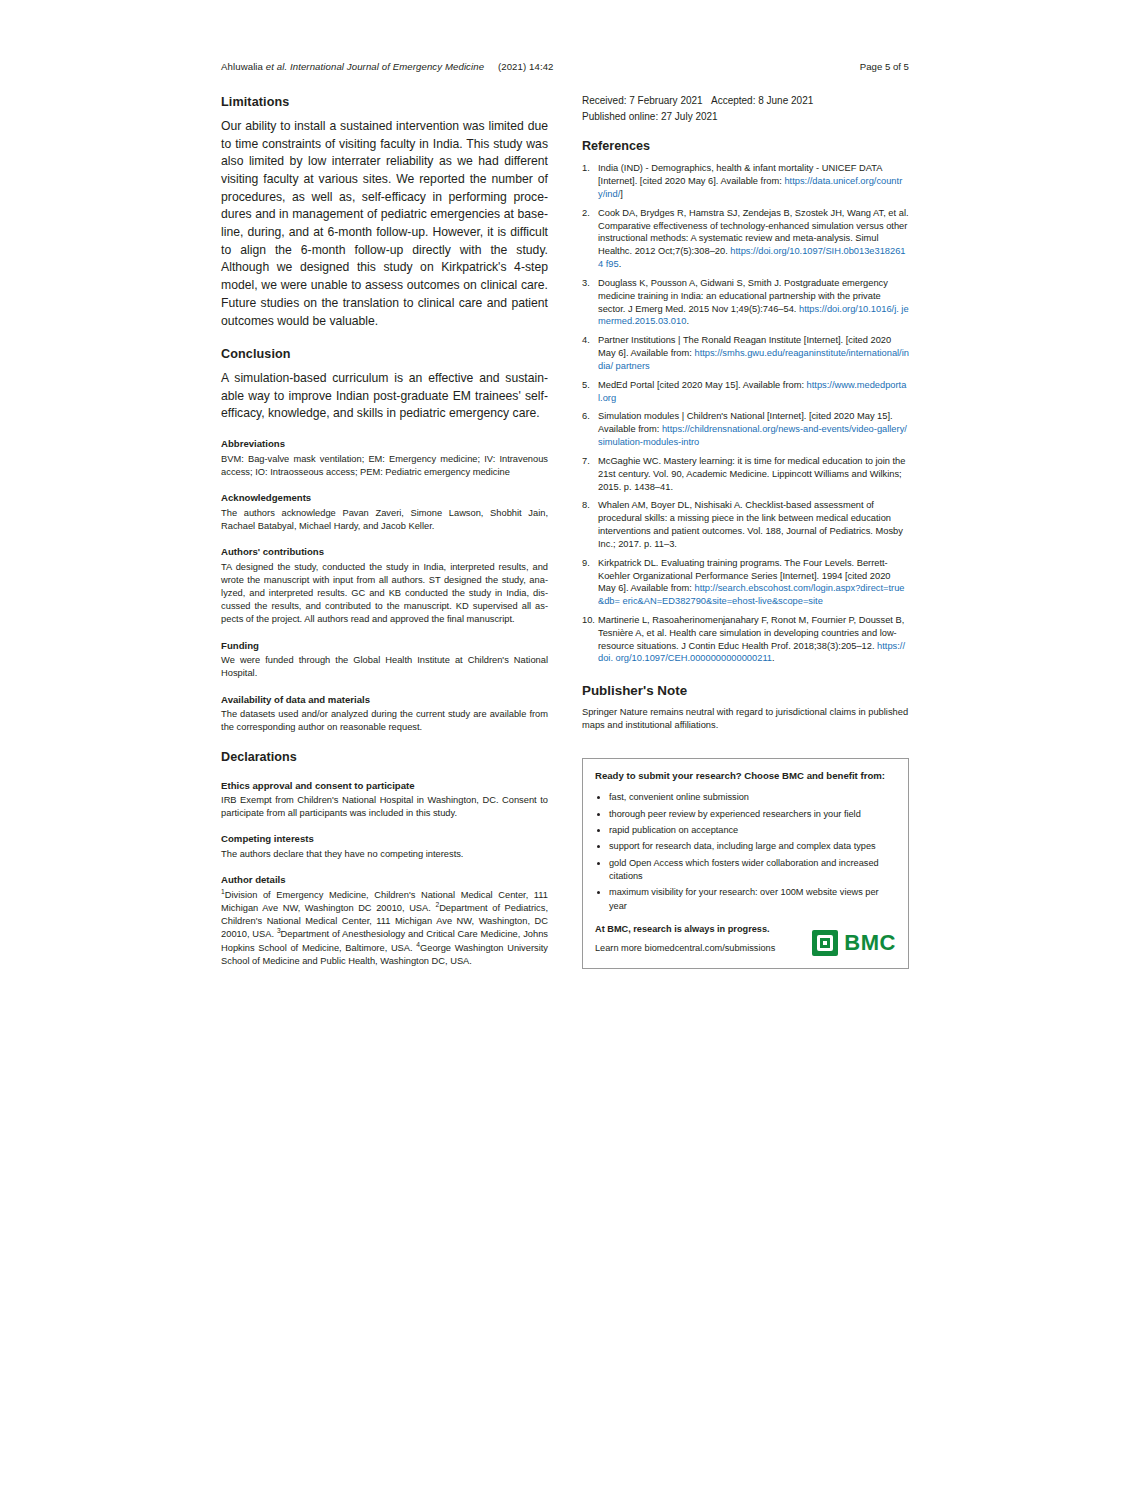Ahluwalia et al. International Journal of Emergency Medicine (2021) 14:42
Page 5 of 5
Limitations
Our ability to install a sustained intervention was limited due to time constraints of visiting faculty in India. This study was also limited by low interrater reliability as we had different visiting faculty at various sites. We reported the number of procedures, as well as, self-efficacy in performing procedures and in management of pediatric emergencies at baseline, during, and at 6-month follow-up. However, it is difficult to align the 6-month follow-up directly with the study. Although we designed this study on Kirkpatrick's 4-step model, we were unable to assess outcomes on clinical care. Future studies on the translation to clinical care and patient outcomes would be valuable.
Conclusion
A simulation-based curriculum is an effective and sustainable way to improve Indian post-graduate EM trainees' self-efficacy, knowledge, and skills in pediatric emergency care.
Abbreviations
BVM: Bag-valve mask ventilation; EM: Emergency medicine; IV: Intravenous access; IO: Intraosseous access; PEM: Pediatric emergency medicine
Acknowledgements
The authors acknowledge Pavan Zaveri, Simone Lawson, Shobhit Jain, Rachael Batabyal, Michael Hardy, and Jacob Keller.
Authors' contributions
TA designed the study, conducted the study in India, interpreted results, and wrote the manuscript with input from all authors. ST designed the study, analyzed, and interpreted results. GC and KB conducted the study in India, discussed the results, and contributed to the manuscript. KD supervised all aspects of the project. All authors read and approved the final manuscript.
Funding
We were funded through the Global Health Institute at Children's National Hospital.
Availability of data and materials
The datasets used and/or analyzed during the current study are available from the corresponding author on reasonable request.
Declarations
Ethics approval and consent to participate
IRB Exempt from Children's National Hospital in Washington, DC. Consent to participate from all participants was included in this study.
Competing interests
The authors declare that they have no competing interests.
Author details
1Division of Emergency Medicine, Children's National Medical Center, 111 Michigan Ave NW, Washington DC 20010, USA. 2Department of Pediatrics, Children's National Medical Center, 111 Michigan Ave NW, Washington, DC 20010, USA. 3Department of Anesthesiology and Critical Care Medicine, Johns Hopkins School of Medicine, Baltimore, USA. 4George Washington University School of Medicine and Public Health, Washington DC, USA.
Received: 7 February 2021 Accepted: 8 June 2021
Published online: 27 July 2021
References
India (IND) - Demographics, health & infant mortality - UNICEF DATA [Internet]. [cited 2020 May 6]. Available from: https://data.unicef.org/country/ind/]
Cook DA, Brydges R, Hamstra SJ, Zendejas B, Szostek JH, Wang AT, et al. Comparative effectiveness of technology-enhanced simulation versus other instructional methods: A systematic review and meta-analysis. Simul Healthc. 2012 Oct;7(5):308–20. https://doi.org/10.1097/SIH.0b013e3182614 f95.
Douglass K, Pousson A, Gidwani S, Smith J. Postgraduate emergency medicine training in India: an educational partnership with the private sector. J Emerg Med. 2015 Nov 1;49(5):746–54. https://doi.org/10.1016/j. jemermed.2015.03.010.
Partner Institutions | The Ronald Reagan Institute [Internet]. [cited 2020 May 6]. Available from: https://smhs.gwu.edu/reaganinstitute/international/india/ partners
MedEd Portal [cited 2020 May 15]. Available from: https://www.mededporta l.org
Simulation modules | Children's National [Internet]. [cited 2020 May 15]. Available from: https://childrensnational.org/news-and-events/video-gallery/ simulation-modules-intro
McGaghie WC. Mastery learning: it is time for medical education to join the 21st century. Vol. 90, Academic Medicine. Lippincott Williams and Wilkins; 2015. p. 1438–41.
Whalen AM, Boyer DL, Nishisaki A. Checklist-based assessment of procedural skills: a missing piece in the link between medical education interventions and patient outcomes. Vol. 188, Journal of Pediatrics. Mosby Inc.; 2017. p. 11–3.
Kirkpatrick DL. Evaluating training programs. The Four Levels. Berrett-Koehler Organizational Performance Series [Internet]. 1994 [cited 2020 May 6]. Available from: http://search.ebscohost.com/login.aspx?direct=true&db= eric&AN=ED382790&site=ehost-live&scope=site
Martinerie L, Rasoaherinomenjanahary F, Ronot M, Fournier P, Dousset B, Tesnière A, et al. Health care simulation in developing countries and low-resource situations. J Contin Educ Health Prof. 2018;38(3):205–12. https://doi. org/10.1097/CEH.0000000000000211.
Publisher's Note
Springer Nature remains neutral with regard to jurisdictional claims in published maps and institutional affiliations.
Ready to submit your research? Choose BMC and benefit from:
fast, convenient online submission
thorough peer review by experienced researchers in your field
rapid publication on acceptance
support for research data, including large and complex data types
gold Open Access which fosters wider collaboration and increased citations
maximum visibility for your research: over 100M website views per year
At BMC, research is always in progress.
Learn more biomedcentral.com/submissions
BMC